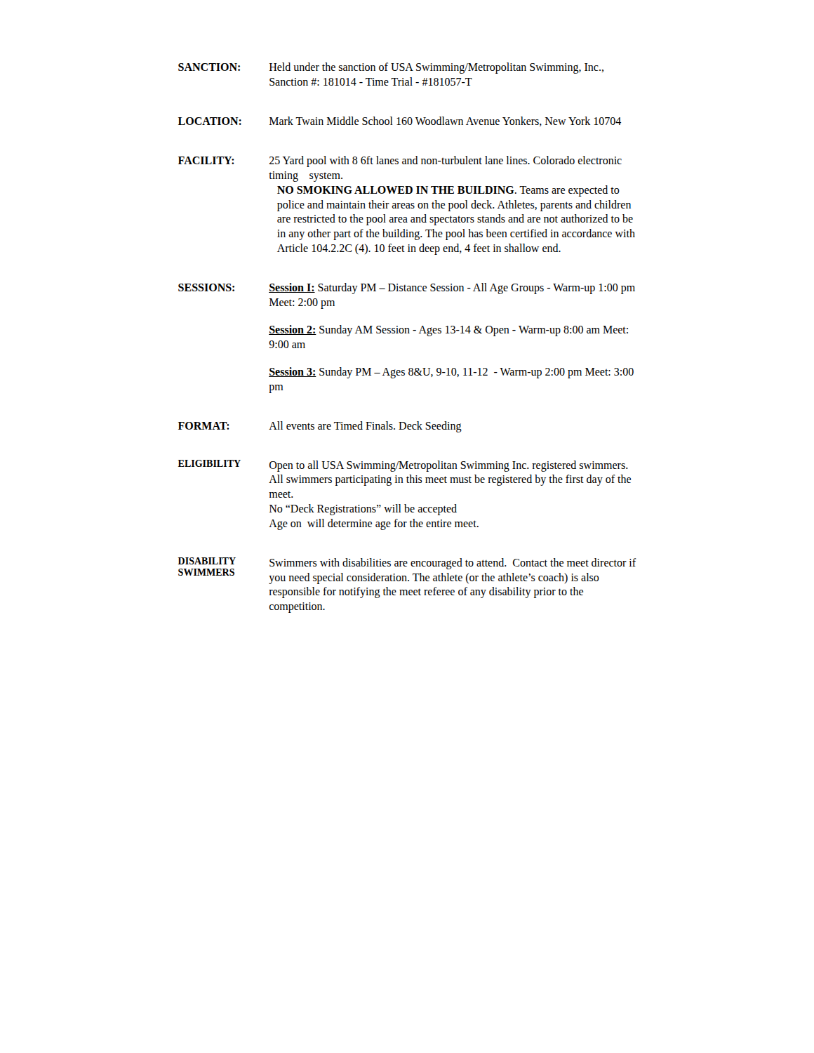| SANCTION: | Held under the sanction of USA Swimming/Metropolitan Swimming, Inc., Sanction #: 181014 - Time Trial - #181057-T |
| LOCATION: | Mark Twain Middle School 160 Woodlawn Avenue Yonkers, New York 10704 |
| FACILITY: | 25 Yard pool with 8 6ft lanes and non-turbulent lane lines. Colorado electronic timing system. NO SMOKING ALLOWED IN THE BUILDING . Teams are expected to police and maintain their areas on the pool deck. Athletes, parents and children are restricted to the pool area and spectators stands and are not authorized to be in any other part of the building. The pool has been certified in accordance with Article 104.2.2C (4). 10 feet in deep end, 4 feet in shallow end. |
| SESSIONS: | Session I: Saturday PM – Distance Session - All Age Groups - Warm-up 1:00 pm Meet: 2:00 pm Session 2: Sunday AM Session - Ages 13-14 & Open - Warm-up 8:00 am Meet: 9:00 am Session 3: Sunday PM – Ages 8&U, 9-10, 11-12 - Warm-up 2:00 pm Meet: 3:00 pm |
| FORMAT: | All events are Timed Finals. Deck Seeding |
| ELIGIBILITY | Open to all USA Swimming/Metropolitan Swimming Inc. registered swimmers. All swimmers participating in this meet must be registered by the first day of the meet. No “Deck Registrations” will be accepted Age on will determine age for the entire meet. |
| DISABILITY SWIMMERS | Swimmers with disabilities are encouraged to attend. Contact the meet director if you need special consideration. The athlete (or the athlete’s coach) is also responsible for notifying the meet referee of any disability prior to the competition. |